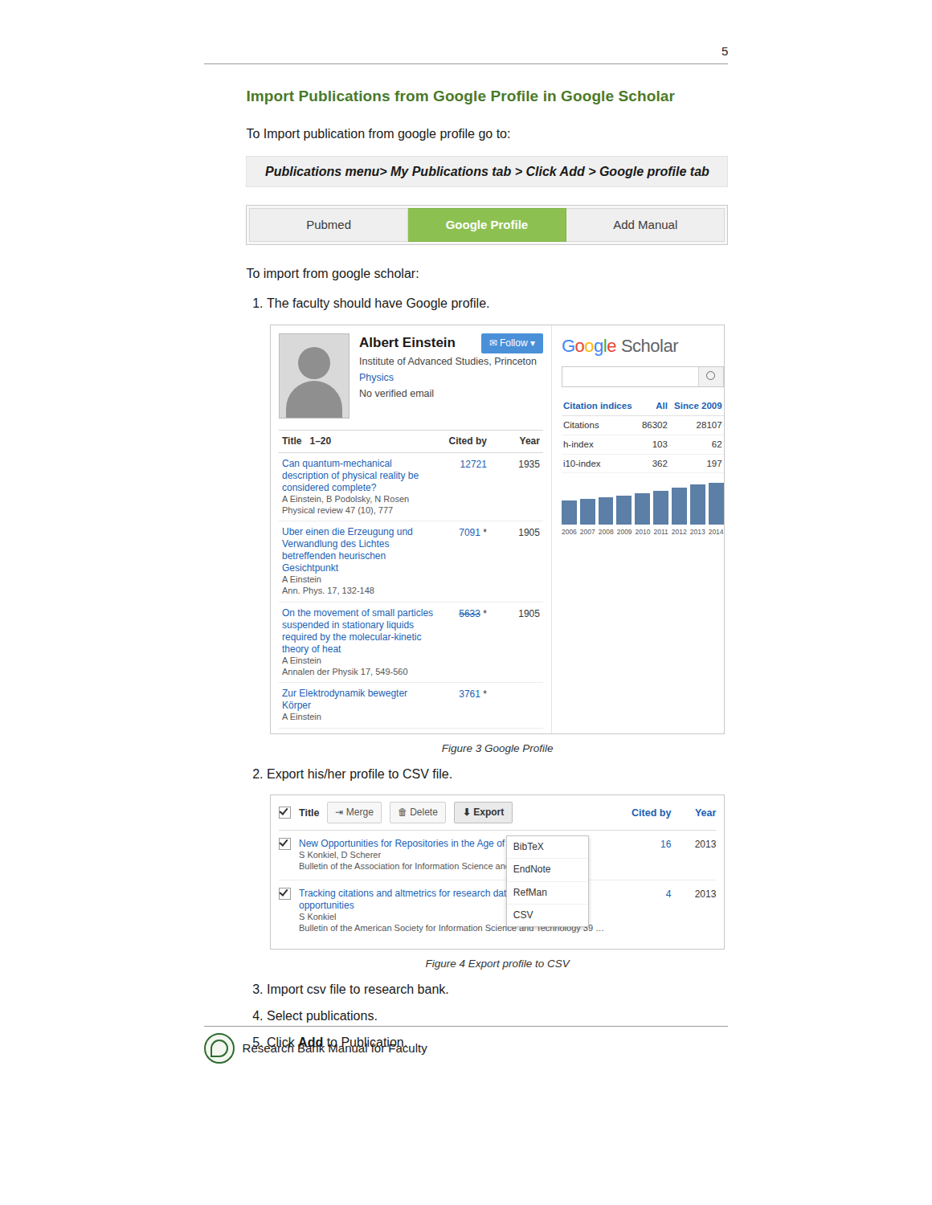5
Import Publications from Google Profile in Google Scholar
To Import publication from google profile go to:
Publications menu> My Publications tab > Click Add > Google profile tab
Pubmed
Google Profile
Add Manual
To import from google scholar:
The faculty should have Google profile.
✉ Follow ▾
Albert Einstein
Institute of Advanced Studies, Princeton
Physics
No verified email
| Title 1–20 | Cited by | Year |
| --- | --- | --- |
| Can quantum-mechanical description of physical reality be considered complete? A Einstein, B Podolsky, N Rosen Physical review 47 (10), 777 | 12721 | 1935 |
| Uber einen die Erzeugung und Verwandlung des Lichtes betreffenden heurischen Gesichtpunkt A Einstein Ann. Phys. 17, 132-148 | 7091 * | 1905 |
| On the movement of small particles suspended in stationary liquids required by the molecular-kinetic theory of heat A Einstein Annalen der Physik 17, 549-560 | 5633 * | 1905 |
| Zur Elektrodynamik bewegter Körper A Einstein | 3761 * | |
GoogleScholar
| Citation indices | All | Since 2009 |
| --- | --- | --- |
| Citations | 86302 | 28107 |
| h-index | 103 | 62 |
| i10-index | 362 | 197 |
200620072008200920102011201220132014
Figure 3 Google Profile
Export his/her profile to CSV file.
Title ⇥ Merge 🗑 Delete ⬇ Export Cited by Year
BibTeX
EndNote
RefMan
CSV
New Opportunities for Repositories in the Age of Altmetrics S Konkiel, D Scherer Bulletin of the Association for Information Science and Technology 39 (4)
16 2013
Tracking citations and altmetrics for research data: Challenges and opportunities S Konkiel Bulletin of the American Society for Information Science and Technology 39 …
4 2013
Figure 4 Export profile to CSV
Import csv file to research bank.
Select publications.
Click Add to Publication.
Research Bank Manual for Faculty